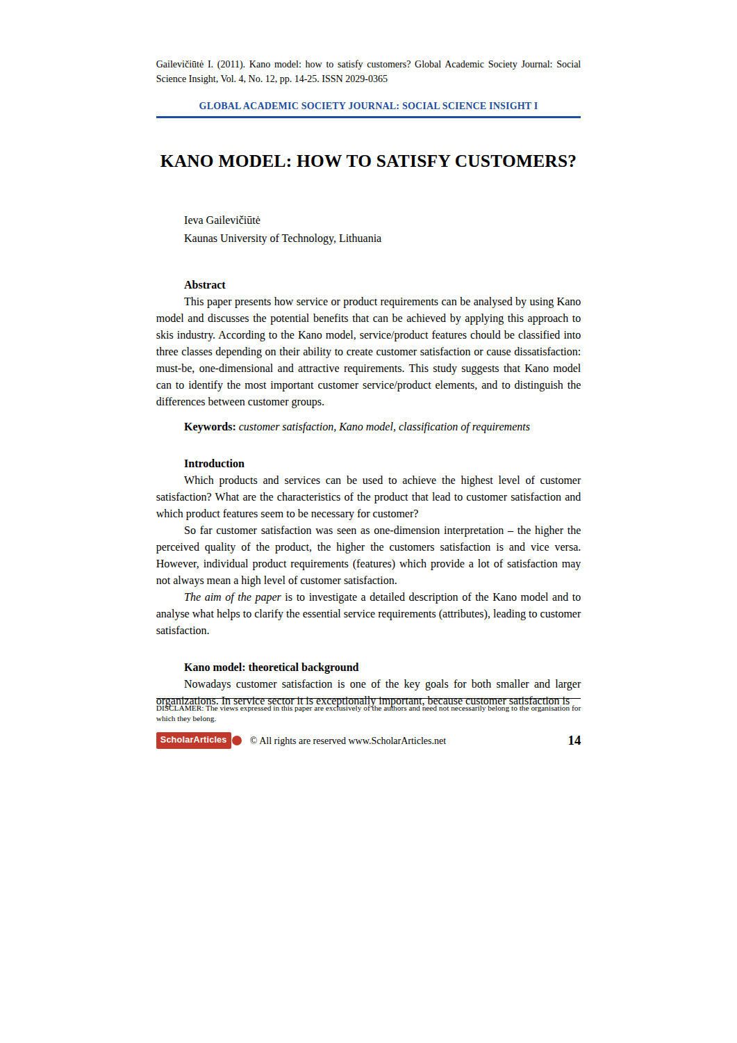Gailevičiūtė I. (2011). Kano model: how to satisfy customers? Global Academic Society Journal: Social Science Insight, Vol. 4, No. 12, pp. 14-25. ISSN 2029-0365
GLOBAL ACADEMIC SOCIETY JOURNAL: SOCIAL SCIENCE INSIGHT I
KANO MODEL: HOW TO SATISFY CUSTOMERS?
Ieva Gailevičiūtė
Kaunas University of Technology, Lithuania
Abstract
This paper presents how service or product requirements can be analysed by using Kano model and discusses the potential benefits that can be achieved by applying this approach to skis industry. According to the Kano model, service/product features chould be classified into three classes depending on their ability to create customer satisfaction or cause dissatisfaction: must-be, one-dimensional and attractive requirements. This study suggests that Kano model can to identify the most important customer service/product elements, and to distinguish the differences between customer groups.
Keywords: customer satisfaction, Kano model, classification of requirements
Introduction
Which products and services can be used to achieve the highest level of customer satisfaction? What are the characteristics of the product that lead to customer satisfaction and which product features seem to be necessary for customer?
So far customer satisfaction was seen as one-dimension interpretation – the higher the perceived quality of the product, the higher the customers satisfaction is and vice versa. However, individual product requirements (features) which provide a lot of satisfaction may not always mean a high level of customer satisfaction.
The aim of the paper is to investigate a detailed description of the Kano model and to analyse what helps to clarify the essential service requirements (attributes), leading to customer satisfaction.
Kano model: theoretical background
Nowadays customer satisfaction is one of the key goals for both smaller and larger organizations. In service sector it is exceptionally important, because customer satisfaction is
DISCLAMER: The views expressed in this paper are exclusively of the authors and need not necessarily belong to the organisation for which they belong.
ScholarArticles © All rights are reserved www.ScholarArticles.net
14